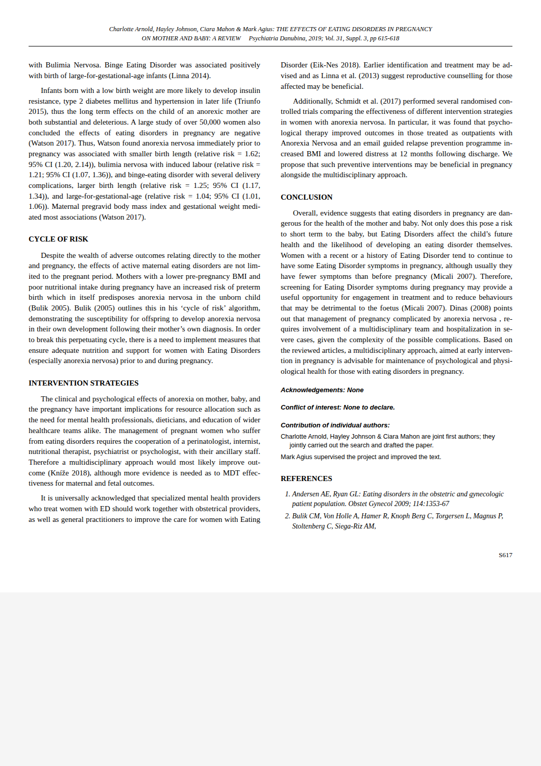Charlotte Arnold, Hayley Johnson, Ciara Mahon & Mark Agius: THE EFFECTS OF EATING DISORDERS IN PREGNANCY
ON MOTHER AND BABY: A REVIEW Psychiatria Danubina, 2019; Vol. 31, Suppl. 3, pp 615-618
with Bulimia Nervosa. Binge Eating Disorder was associated positively with birth of large-for-gestational-age infants (Linna 2014).
Infants born with a low birth weight are more likely to develop insulin resistance, type 2 diabetes mellitus and hypertension in later life (Triunfo 2015), thus the long term effects on the child of an anorexic mother are both substantial and deleterious. A large study of over 50,000 women also concluded the effects of eating disorders in pregnancy are negative (Watson 2017). Thus, Watson found anorexia nervosa immediately prior to pregnancy was associated with smaller birth length (relative risk = 1.62; 95% CI (1.20, 2.14)), bulimia nervosa with induced labour (relative risk = 1.21; 95% CI (1.07, 1.36)), and binge-eating disorder with several delivery complications, larger birth length (relative risk = 1.25; 95% CI (1.17, 1.34)), and large-for-gestational-age (relative risk = 1.04; 95% CI (1.01, 1.06)). Maternal pregravid body mass index and gestational weight mediated most associations (Watson 2017).
Cycle of Risk
Despite the wealth of adverse outcomes relating directly to the mother and pregnancy, the effects of active maternal eating disorders are not limited to the pregnant period. Mothers with a lower pre-pregnancy BMI and poor nutritional intake during pregnancy have an increased risk of preterm birth which in itself predisposes anorexia nervosa in the unborn child (Bulik 2005). Bulik (2005) outlines this in his ‘cycle of risk’ algorithm, demonstrating the susceptibility for offspring to develop anorexia nervosa in their own development following their mother’s own diagnosis. In order to break this perpetuating cycle, there is a need to implement measures that ensure adequate nutrition and support for women with Eating Disorders (especially anorexia nervosa) prior to and during pregnancy.
Intervention Strategies
The clinical and psychological effects of anorexia on mother, baby, and the pregnancy have important implications for resource allocation such as the need for mental health professionals, dieticians, and education of wider healthcare teams alike. The management of pregnant women who suffer from eating disorders requires the cooperation of a perinatologist, internist, nutritional therapist, psychiatrist or psychologist, with their ancillary staff. Therefore a multidisciplinary approach would most likely improve outcome (Kníže 2018), although more evidence is needed as to MDT effectiveness for maternal and fetal outcomes.
It is universally acknowledged that specialized mental health providers who treat women with ED should work together with obstetrical providers, as well as general practitioners to improve the care for women with Eating Disorder (Eik-Nes 2018). Earlier identification and treatment may be advised and as Linna et al. (2013) suggest reproductive counselling for those affected may be beneficial.
Additionally, Schmidt et al. (2017) performed several randomised controlled trials comparing the effectiveness of different intervention strategies in women with anorexia nervosa. In particular, it was found that psychological therapy improved outcomes in those treated as outpatients with Anorexia Nervosa and an email guided relapse prevention programme increased BMI and lowered distress at 12 months following discharge. We propose that such preventive interventions may be beneficial in pregnancy alongside the multidisciplinary approach.
Conclusion
Overall, evidence suggests that eating disorders in pregnancy are dangerous for the health of the mother and baby. Not only does this pose a risk to short term to the baby, but Eating Disorders affect the child’s future health and the likelihood of developing an eating disorder themselves. Women with a recent or a history of Eating Disorder tend to continue to have some Eating Disorder symptoms in pregnancy, although usually they have fewer symptoms than before pregnancy (Micali 2007). Therefore, screening for Eating Disorder symptoms during pregnancy may provide a useful opportunity for engagement in treatment and to reduce behaviours that may be detrimental to the foetus (Micali 2007). Dinas (2008) points out that management of pregnancy complicated by anorexia nervosa , requires involvement of a multidisciplinary team and hospitalization in severe cases, given the complexity of the possible complications. Based on the reviewed articles, a multidisciplinary approach, aimed at early intervention in pregnancy is advisable for maintenance of psychological and physiological health for those with eating disorders in pregnancy.
Acknowledgements: None
Conflict of interest: None to declare.
Contribution of individual authors:
Charlotte Arnold, Hayley Johnson & Ciara Mahon are joint first authors; they jointly carried out the search and drafted the paper.
Mark Agius supervised the project and improved the text.
References
Andersen AE, Ryan GL: Eating disorders in the obstetric and gynecologic patient population. Obstet Gynecol 2009; 114:1353-67
Bulik CM, Von Holle A, Hamer R, Knoph Berg C, Torgersen L, Magnus P, Stoltenberg C, Siega-Riz AM,
S617